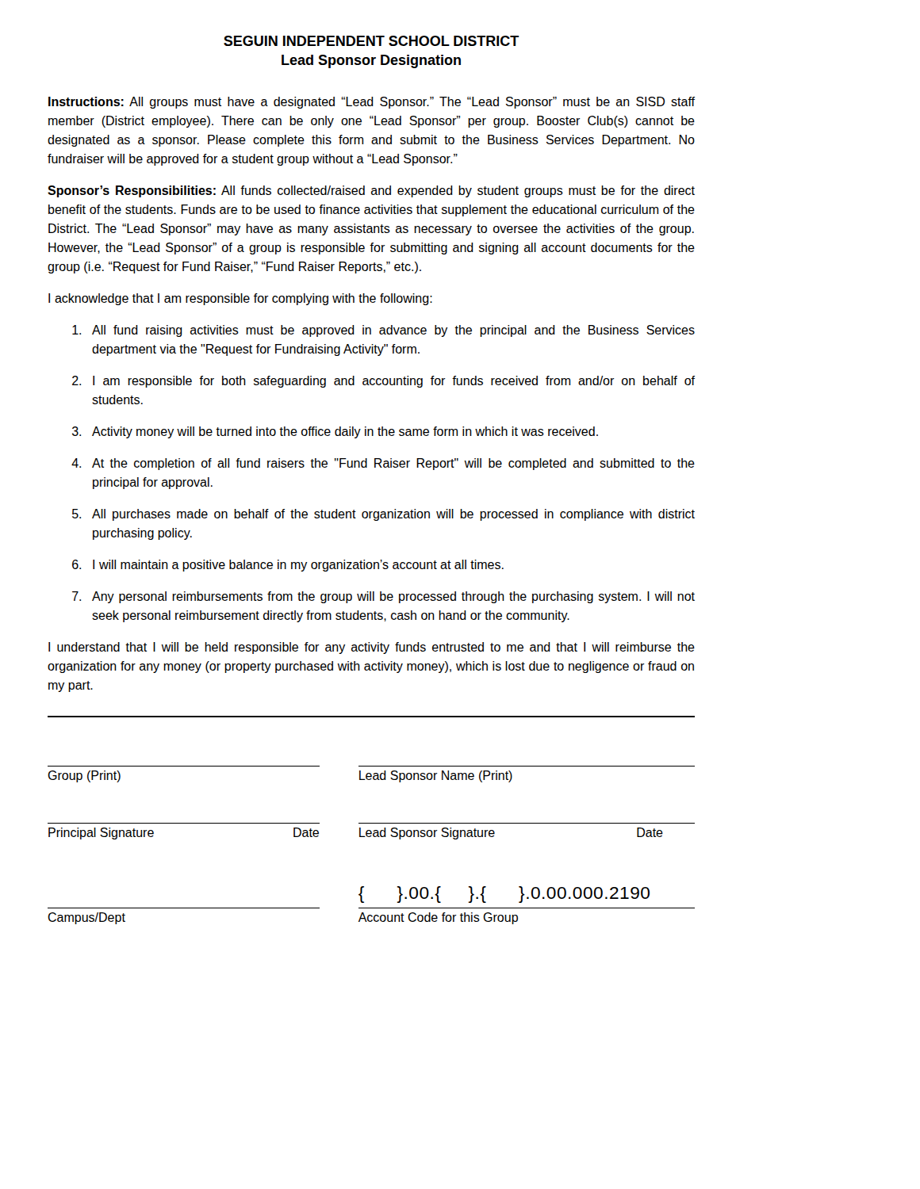SEGUIN INDEPENDENT SCHOOL DISTRICT
Lead Sponsor Designation
Instructions: All groups must have a designated “Lead Sponsor.” The “Lead Sponsor” must be an SISD staff member (District employee). There can be only one “Lead Sponsor” per group. Booster Club(s) cannot be designated as a sponsor. Please complete this form and submit to the Business Services Department. No fundraiser will be approved for a student group without a “Lead Sponsor.”
Sponsor’s Responsibilities: All funds collected/raised and expended by student groups must be for the direct benefit of the students. Funds are to be used to finance activities that supplement the educational curriculum of the District. The “Lead Sponsor” may have as many assistants as necessary to oversee the activities of the group. However, the “Lead Sponsor” of a group is responsible for submitting and signing all account documents for the group (i.e. “Request for Fund Raiser,” “Fund Raiser Reports,” etc.).
I acknowledge that I am responsible for complying with the following:
All fund raising activities must be approved in advance by the principal and the Business Services department via the "Request for Fundraising Activity" form.
I am responsible for both safeguarding and accounting for funds received from and/or on behalf of students.
Activity money will be turned into the office daily in the same form in which it was received.
At the completion of all fund raisers the "Fund Raiser Report" will be completed and submitted to the principal for approval.
All purchases made on behalf of the student organization will be processed in compliance with district purchasing policy.
I will maintain a positive balance in my organization’s account at all times.
Any personal reimbursements from the group will be processed through the purchasing system. I will not seek personal reimbursement directly from students, cash on hand or the community.
I understand that I will be held responsible for any activity funds entrusted to me and that I will reimburse the organization for any money (or property purchased with activity money), which is lost due to negligence or fraud on my part.
| Group (Print) | | Lead Sponsor Name (Print) |
| Principal Signature Date | | Lead Sponsor Signature Date |
| | | { }.00.{ }.{ }.0.00.000.2190 |
| Campus/Dept | | Account Code for this Group |